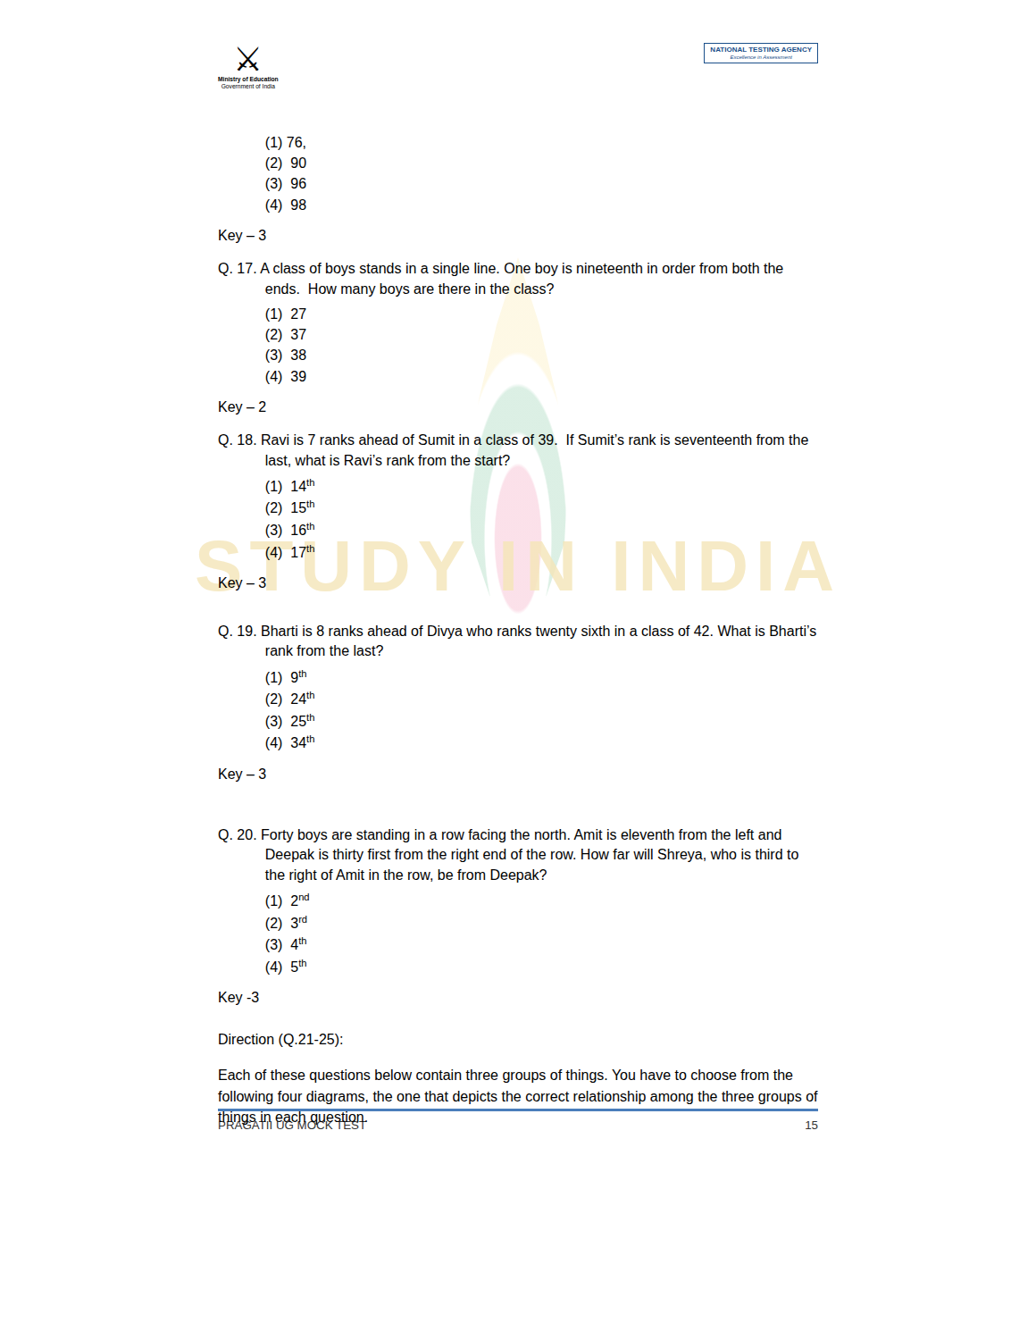⚔
Ministry of Education
Government of India
NATIONAL TESTING AGENCY
Excellence in Assessment
STUDY IN INDIA
(1) 76,
(2) 90
(3) 96
(4) 98
Key – 3
Q. 17. A class of boys stands in a single line. One boy is nineteenth in order from both the ends. How many boys are there in the class?
(1) 27
(2) 37
(3) 38
(4) 39
Key – 2
Q. 18. Ravi is 7 ranks ahead of Sumit in a class of 39. If Sumit’s rank is seventeenth from the last, what is Ravi’s rank from the start?
(1) 14th
(2) 15th
(3) 16th
(4) 17th
Key – 3
Q. 19. Bharti is 8 ranks ahead of Divya who ranks twenty sixth in a class of 42. What is Bharti’s rank from the last?
(1) 9th
(2) 24th
(3) 25th
(4) 34th
Key – 3
Q. 20. Forty boys are standing in a row facing the north. Amit is eleventh from the left and Deepak is thirty first from the right end of the row. How far will Shreya, who is third to the right of Amit in the row, be from Deepak?
(1) 2nd
(2) 3rd
(3) 4th
(4) 5th
Key -3
Direction (Q.21-25):
Each of these questions below contain three groups of things. You have to choose from the following four diagrams, the one that depicts the correct relationship among the three groups of things in each question.
PRAGATII UG MOCK TEST 15